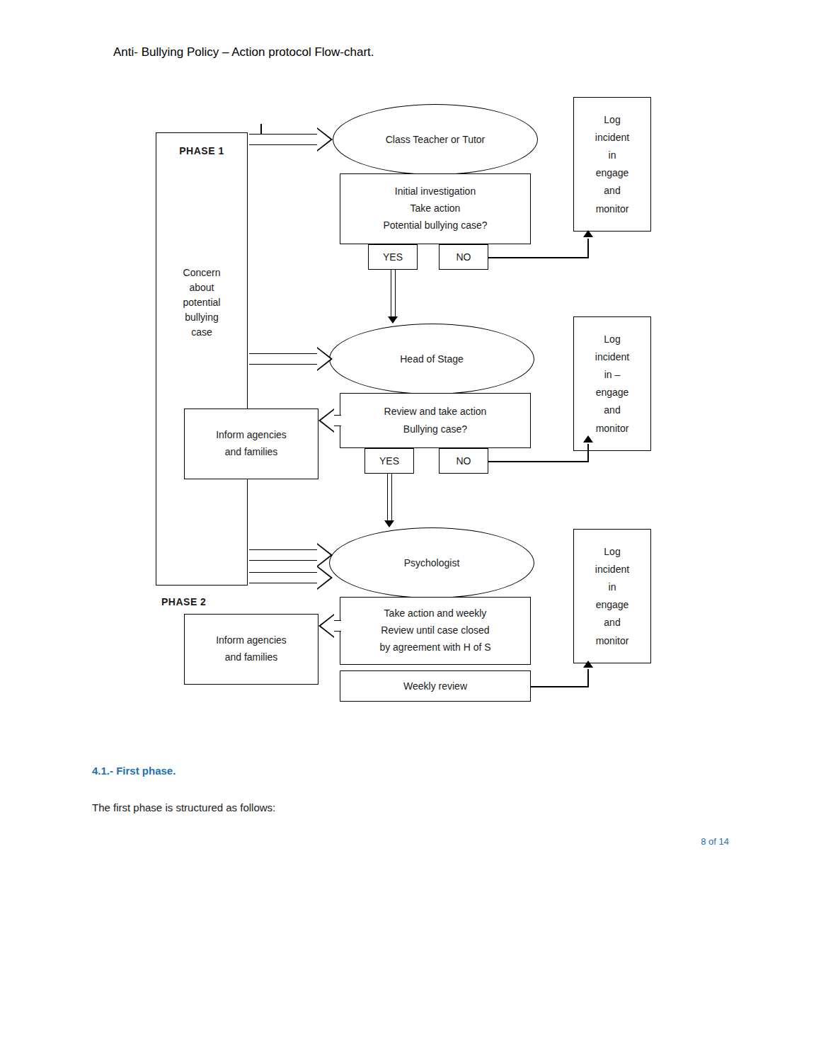Anti- Bullying Policy – Action protocol Flow-chart.
PHASE 1
Concern
about
potential
bullying
case
PHASE 2
Class Teacher or Tutor
Initial investigation
Take action
Potential bullying case?
YES
NO
Log
incident
in
engage
and
monitor
Head of Stage
Review and take action
Bullying case?
YES
NO
Log
incident
in –
engage
and
monitor
Inform agencies
and families
Psychologist
Take action and weekly
Review until case closed
by agreement with H of S
Log
incident
in
engage
and
monitor
Inform agencies
and families
Weekly review
4.1.- First phase.
The first phase is structured as follows:
8 of 14